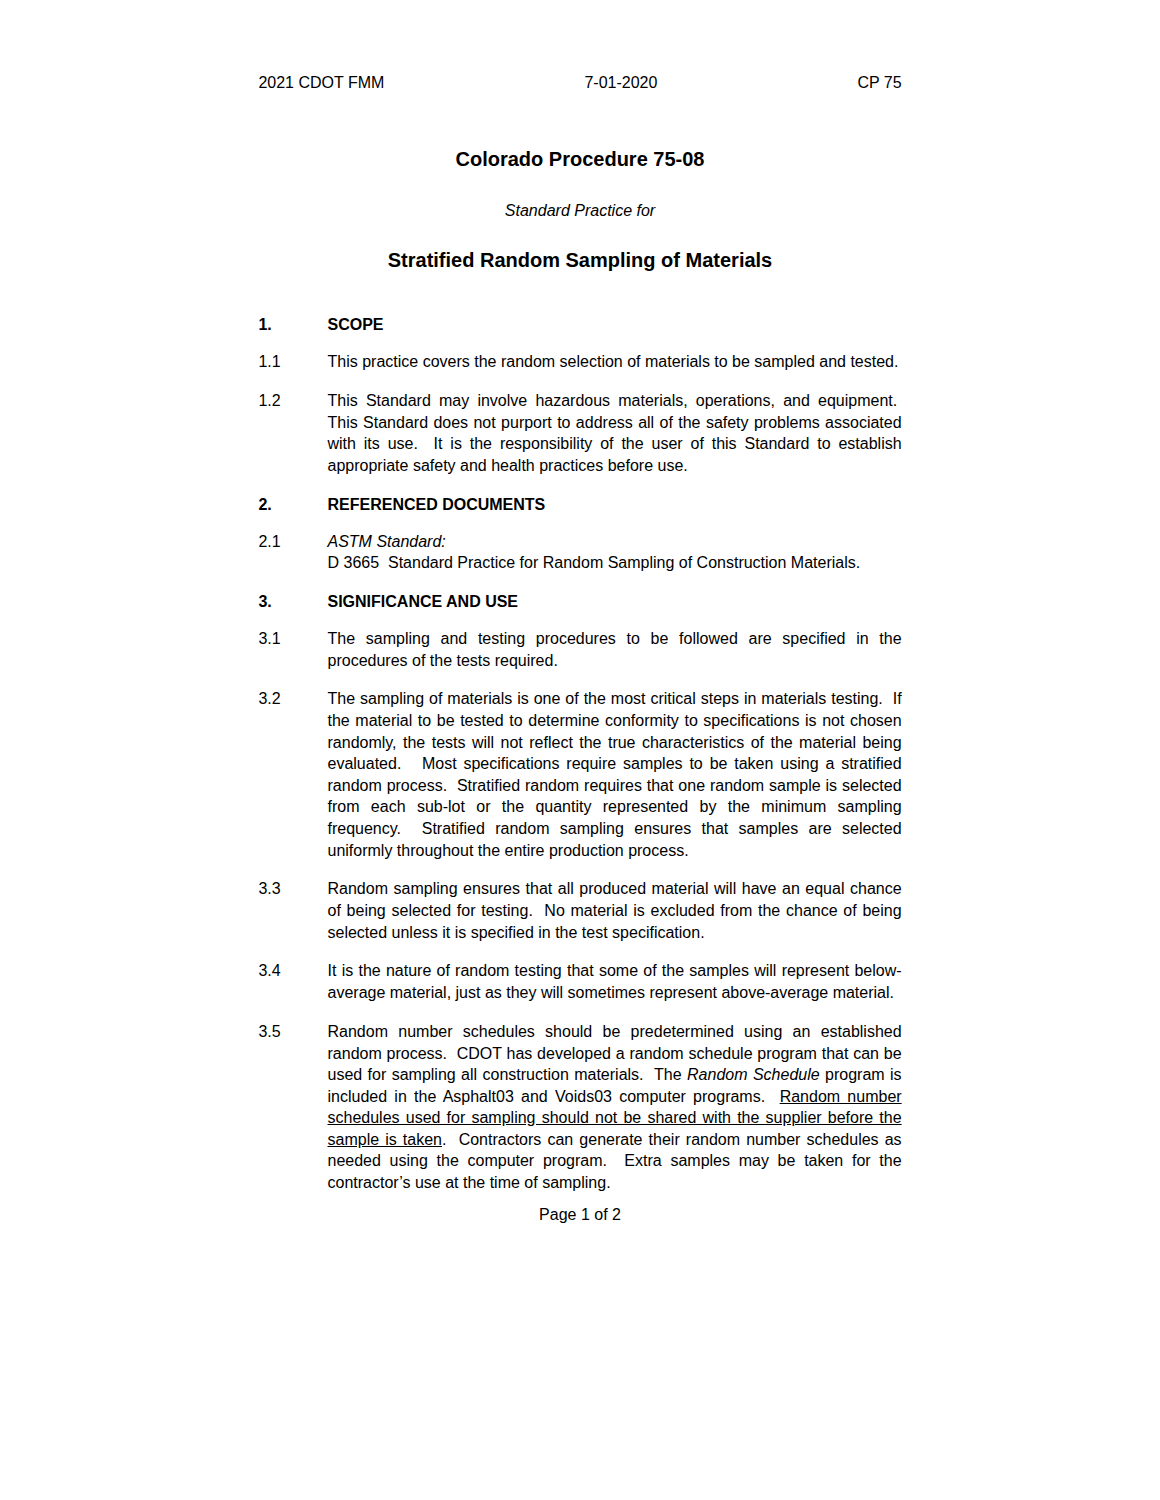2021 CDOT FMM
7-01-2020
CP 75
Colorado Procedure 75-08
Standard Practice for
Stratified Random Sampling of Materials
1.
SCOPE
1.1
This practice covers the random selection of materials to be sampled and tested.
1.2
This Standard may involve hazardous materials, operations, and equipment. This Standard does not purport to address all of the safety problems associated with its use. It is the responsibility of the user of this Standard to establish appropriate safety and health practices before use.
2.
REFERENCED DOCUMENTS
2.1
ASTM Standard:
D 3665 Standard Practice for Random Sampling of Construction Materials.
3.
SIGNIFICANCE AND USE
3.1
The sampling and testing procedures to be followed are specified in the procedures of the tests required.
3.2
The sampling of materials is one of the most critical steps in materials testing. If the material to be tested to determine conformity to specifications is not chosen randomly, the tests will not reflect the true characteristics of the material being evaluated. Most specifications require samples to be taken using a stratified random process. Stratified random requires that one random sample is selected from each sub-lot or the quantity represented by the minimum sampling frequency. Stratified random sampling ensures that samples are selected uniformly throughout the entire production process.
3.3
Random sampling ensures that all produced material will have an equal chance of being selected for testing. No material is excluded from the chance of being selected unless it is specified in the test specification.
3.4
It is the nature of random testing that some of the samples will represent below-average material, just as they will sometimes represent above-average material.
3.5
Random number schedules should be predetermined using an established random process. CDOT has developed a random schedule program that can be used for sampling all construction materials. The Random Schedule program is included in the Asphalt03 and Voids03 computer programs. Random number schedules used for sampling should not be shared with the supplier before the sample is taken. Contractors can generate their random number schedules as needed using the computer program. Extra samples may be taken for the contractor’s use at the time of sampling.
Page 1 of 2